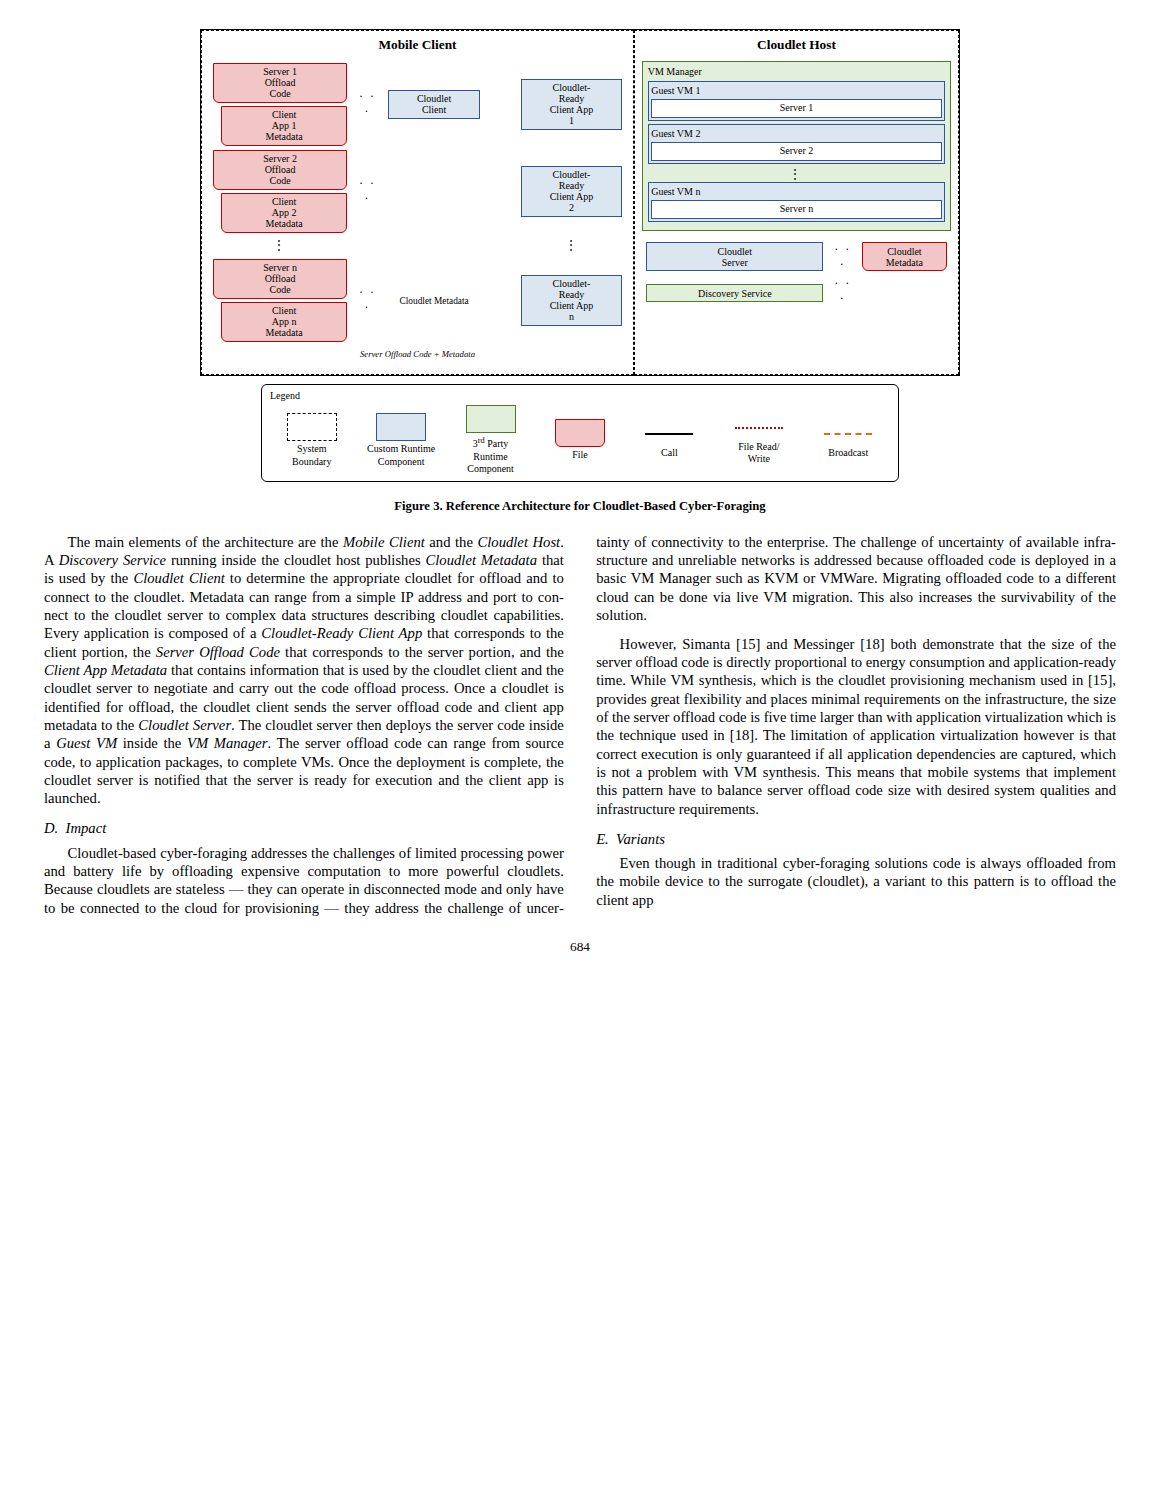Mobile Client
| Server 1 Offload Code Client App 1 Metadata | · · · | Cloudlet Client | | Cloudlet- Ready Client App 1 |
| Server 2 Offload Code Client App 2 Metadata | · · · | | | Cloudlet- Ready Client App 2 |
| ⋮ | | | | ⋮ |
| Server n Offload Code Client App n Metadata | · · · | Cloudlet Metadata | | Cloudlet- Ready Client App n |
| Server Offload Code + Metadata |
Cloudlet Host
VM Manager
Guest VM 1
Server 1
Guest VM 2
Server 2
⋮
Guest VM n
Server n
| Cloudlet Server | · · · | Cloudlet Metadata |
| Discovery Service | · · · | |
Legend
System
Boundary
Custom Runtime
Component
3rd Party
Runtime
Component
File
Call
File Read/
Write
Broadcast
Figure 3. Reference Architecture for Cloudlet-Based Cyber-Foraging
The main elements of the architecture are the Mobile Client and the Cloudlet Host. A Discovery Service running inside the cloudlet host publishes Cloudlet Metadata that is used by the Cloudlet Client to determine the appropriate cloudlet for offload and to connect to the cloudlet. Metadata can range from a simple IP address and port to connect to the cloudlet server to complex data structures describing cloudlet capabilities. Every application is composed of a Cloudlet-Ready Client App that corresponds to the client portion, the Server Offload Code that corresponds to the server portion, and the Client App Metadata that contains information that is used by the cloudlet client and the cloudlet server to negotiate and carry out the code offload process. Once a cloudlet is identified for offload, the cloudlet client sends the server offload code and client app metadata to the Cloudlet Server. The cloudlet server then deploys the server code inside a Guest VM inside the VM Manager. The server offload code can range from source code, to application packages, to complete VMs. Once the deployment is complete, the cloudlet server is notified that the server is ready for execution and the client app is launched.
D. Impact
Cloudlet-based cyber-foraging addresses the challenges of limited processing power and battery life by offloading expensive computation to more powerful cloudlets. Because cloudlets are stateless — they can operate in disconnected mode and only have to be connected to the cloud for provisioning — they address the challenge of uncertainty of connectivity to the enterprise. The challenge of uncertainty of available infrastructure and unreliable networks is addressed because offloaded code is deployed in a basic VM Manager such as KVM or VMWare. Migrating offloaded code to a different cloud can be done via live VM migration. This also increases the survivability of the solution.
However, Simanta [15] and Messinger [18] both demonstrate that the size of the server offload code is directly proportional to energy consumption and application-ready time. While VM synthesis, which is the cloudlet provisioning mechanism used in [15], provides great flexibility and places minimal requirements on the infrastructure, the size of the server offload code is five time larger than with application virtualization which is the technique used in [18]. The limitation of application virtualization however is that correct execution is only guaranteed if all application dependencies are captured, which is not a problem with VM synthesis. This means that mobile systems that implement this pattern have to balance server offload code size with desired system qualities and infrastructure requirements.
E. Variants
Even though in traditional cyber-foraging solutions code is always offloaded from the mobile device to the surrogate (cloudlet), a variant to this pattern is to offload the client app
684